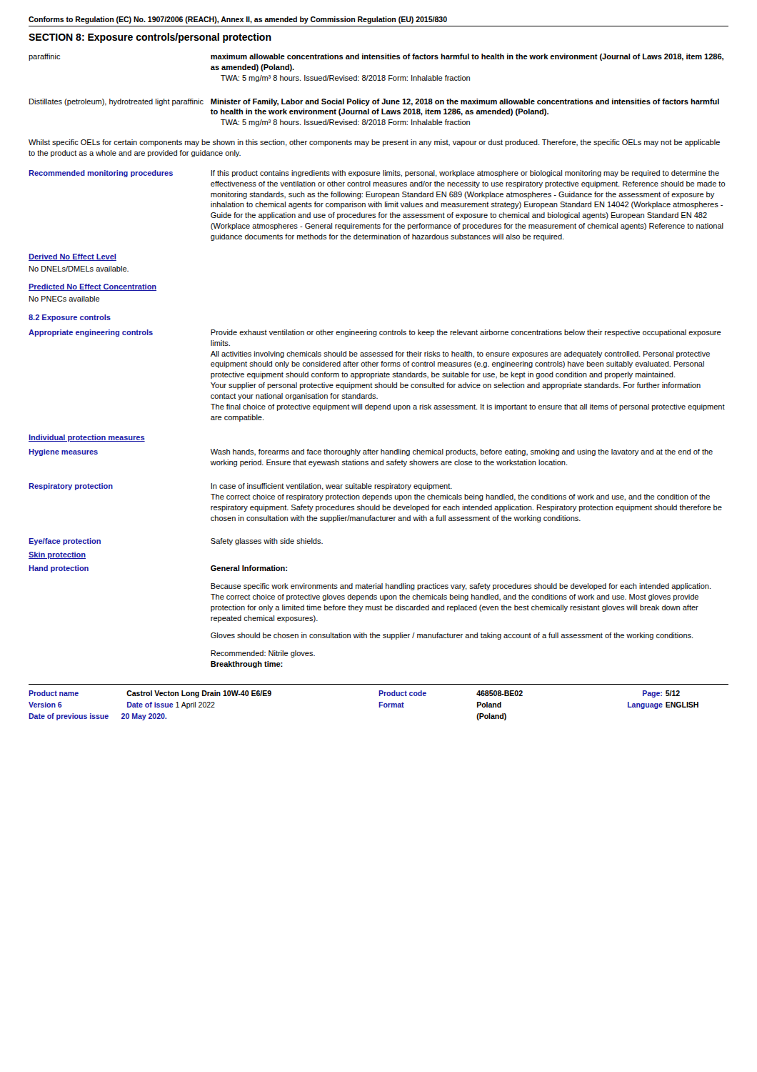Conforms to Regulation (EC) No. 1907/2006 (REACH), Annex II, as amended by Commission Regulation (EU) 2015/830
SECTION 8: Exposure controls/personal protection
| paraffinic | maximum allowable concentrations and intensities of factors harmful to health in the work environment (Journal of Laws 2018, item 1286, as amended) (Poland). TWA: 5 mg/m³ 8 hours. Issued/Revised: 8/2018 Form: Inhalable fraction |
| Distillates (petroleum), hydrotreated light paraffinic | Minister of Family, Labor and Social Policy of June 12, 2018 on the maximum allowable concentrations and intensities of factors harmful to health in the work environment (Journal of Laws 2018, item 1286, as amended) (Poland). TWA: 5 mg/m³ 8 hours. Issued/Revised: 8/2018 Form: Inhalable fraction |
Whilst specific OELs for certain components may be shown in this section, other components may be present in any mist, vapour or dust produced. Therefore, the specific OELs may not be applicable to the product as a whole and are provided for guidance only.
| Recommended monitoring procedures | If this product contains ingredients with exposure limits, personal, workplace atmosphere or biological monitoring may be required to determine the effectiveness of the ventilation or other control measures and/or the necessity to use respiratory protective equipment. Reference should be made to monitoring standards, such as the following: European Standard EN 689 (Workplace atmospheres - Guidance for the assessment of exposure by inhalation to chemical agents for comparison with limit values and measurement strategy) European Standard EN 14042 (Workplace atmospheres - Guide for the application and use of procedures for the assessment of exposure to chemical and biological agents) European Standard EN 482 (Workplace atmospheres - General requirements for the performance of procedures for the measurement of chemical agents) Reference to national guidance documents for methods for the determination of hazardous substances will also be required. |
Derived No Effect Level
No DNELs/DMELs available.
Predicted No Effect Concentration
No PNECs available
8.2 Exposure controls
| Appropriate engineering controls | Provide exhaust ventilation or other engineering controls to keep the relevant airborne concentrations below their respective occupational exposure limits. All activities involving chemicals should be assessed for their risks to health, to ensure exposures are adequately controlled. Personal protective equipment should only be considered after other forms of control measures (e.g. engineering controls) have been suitably evaluated. Personal protective equipment should conform to appropriate standards, be suitable for use, be kept in good condition and properly maintained. Your supplier of personal protective equipment should be consulted for advice on selection and appropriate standards. For further information contact your national organisation for standards. The final choice of protective equipment will depend upon a risk assessment. It is important to ensure that all items of personal protective equipment are compatible. |
Individual protection measures
| Hygiene measures | Wash hands, forearms and face thoroughly after handling chemical products, before eating, smoking and using the lavatory and at the end of the working period. Ensure that eyewash stations and safety showers are close to the workstation location. |
| Respiratory protection | In case of insufficient ventilation, wear suitable respiratory equipment. The correct choice of respiratory protection depends upon the chemicals being handled, the conditions of work and use, and the condition of the respiratory equipment. Safety procedures should be developed for each intended application. Respiratory protection equipment should therefore be chosen in consultation with the supplier/manufacturer and with a full assessment of the working conditions. |
| Eye/face protection | Safety glasses with side shields. |
| Skin protection | |
| Hand protection | General Information: |
| | Because specific work environments and material handling practices vary, safety procedures should be developed for each intended application. The correct choice of protective gloves depends upon the chemicals being handled, and the conditions of work and use. Most gloves provide protection for only a limited time before they must be discarded and replaced (even the best chemically resistant gloves will break down after repeated chemical exposures). |
| | Gloves should be chosen in consultation with the supplier / manufacturer and taking account of a full assessment of the working conditions. |
| | Recommended: Nitrile gloves. Breakthrough time: |
| Product name | Castrol Vecton Long Drain 10W-40 E6/E9 | Product code | 468508-BE02 | Page: | 5/12 |
| Version 6 | Date of issue 1 April 2022 | Format | Poland | Language | ENGLISH |
| Date of previous issue 20 May 2020. | | (Poland) | |